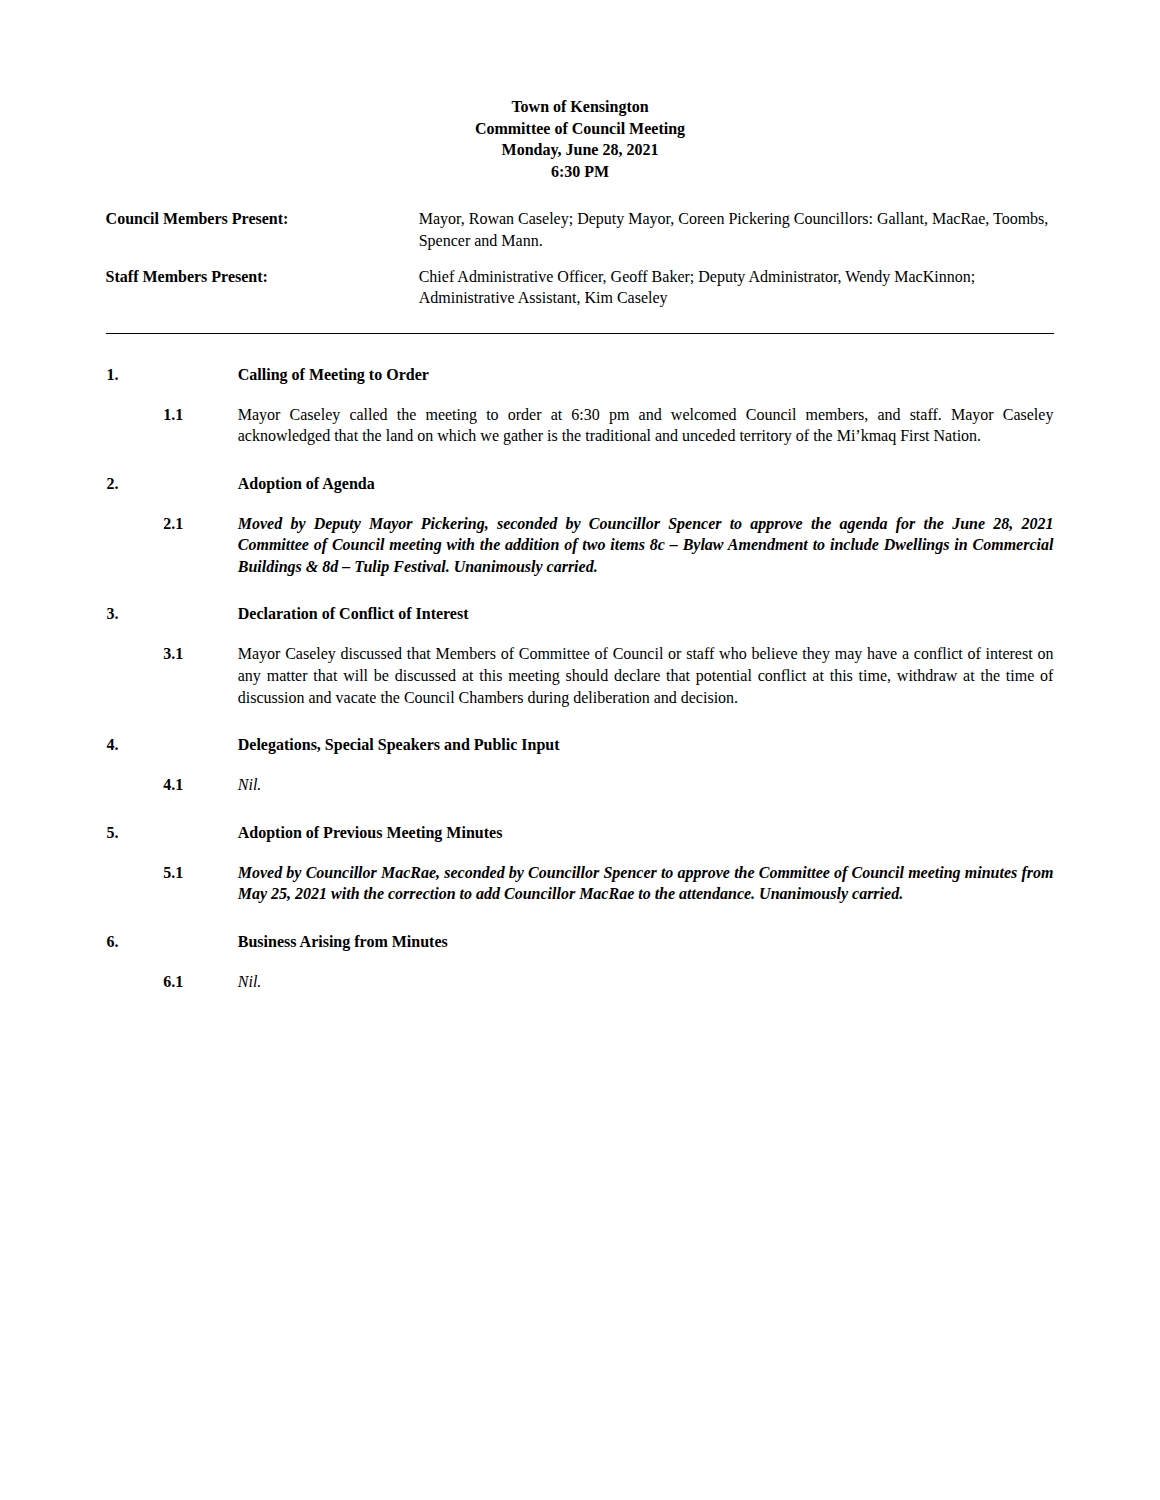Town of Kensington
Committee of Council Meeting
Monday, June 28, 2021
6:30 PM
| Council Members Present: | Mayor, Rowan Caseley; Deputy Mayor, Coreen Pickering Councillors: Gallant, MacRae, Toombs, Spencer and Mann. |
| Staff Members Present: | Chief Administrative Officer, Geoff Baker; Deputy Administrator, Wendy MacKinnon; Administrative Assistant, Kim Caseley |
| 1. | Calling of Meeting to Order |
| 1.1 | Mayor Caseley called the meeting to order at 6:30 pm and welcomed Council members, and staff. Mayor Caseley acknowledged that the land on which we gather is the traditional and unceded territory of the Mi’kmaq First Nation. |
| 2. | Adoption of Agenda |
| 2.1 | Moved by Deputy Mayor Pickering, seconded by Councillor Spencer to approve the agenda for the June 28, 2021 Committee of Council meeting with the addition of two items 8c – Bylaw Amendment to include Dwellings in Commercial Buildings & 8d – Tulip Festival. Unanimously carried. |
| 3. | Declaration of Conflict of Interest |
| 3.1 | Mayor Caseley discussed that Members of Committee of Council or staff who believe they may have a conflict of interest on any matter that will be discussed at this meeting should declare that potential conflict at this time, withdraw at the time of discussion and vacate the Council Chambers during deliberation and decision. |
| 4. | Delegations, Special Speakers and Public Input |
| 4.1 | Nil. |
| 5. | Adoption of Previous Meeting Minutes |
| 5.1 | Moved by Councillor MacRae, seconded by Councillor Spencer to approve the Committee of Council meeting minutes from May 25, 2021 with the correction to add Councillor MacRae to the attendance. Unanimously carried. |
| 6. | Business Arising from Minutes |
| 6.1 | Nil. |